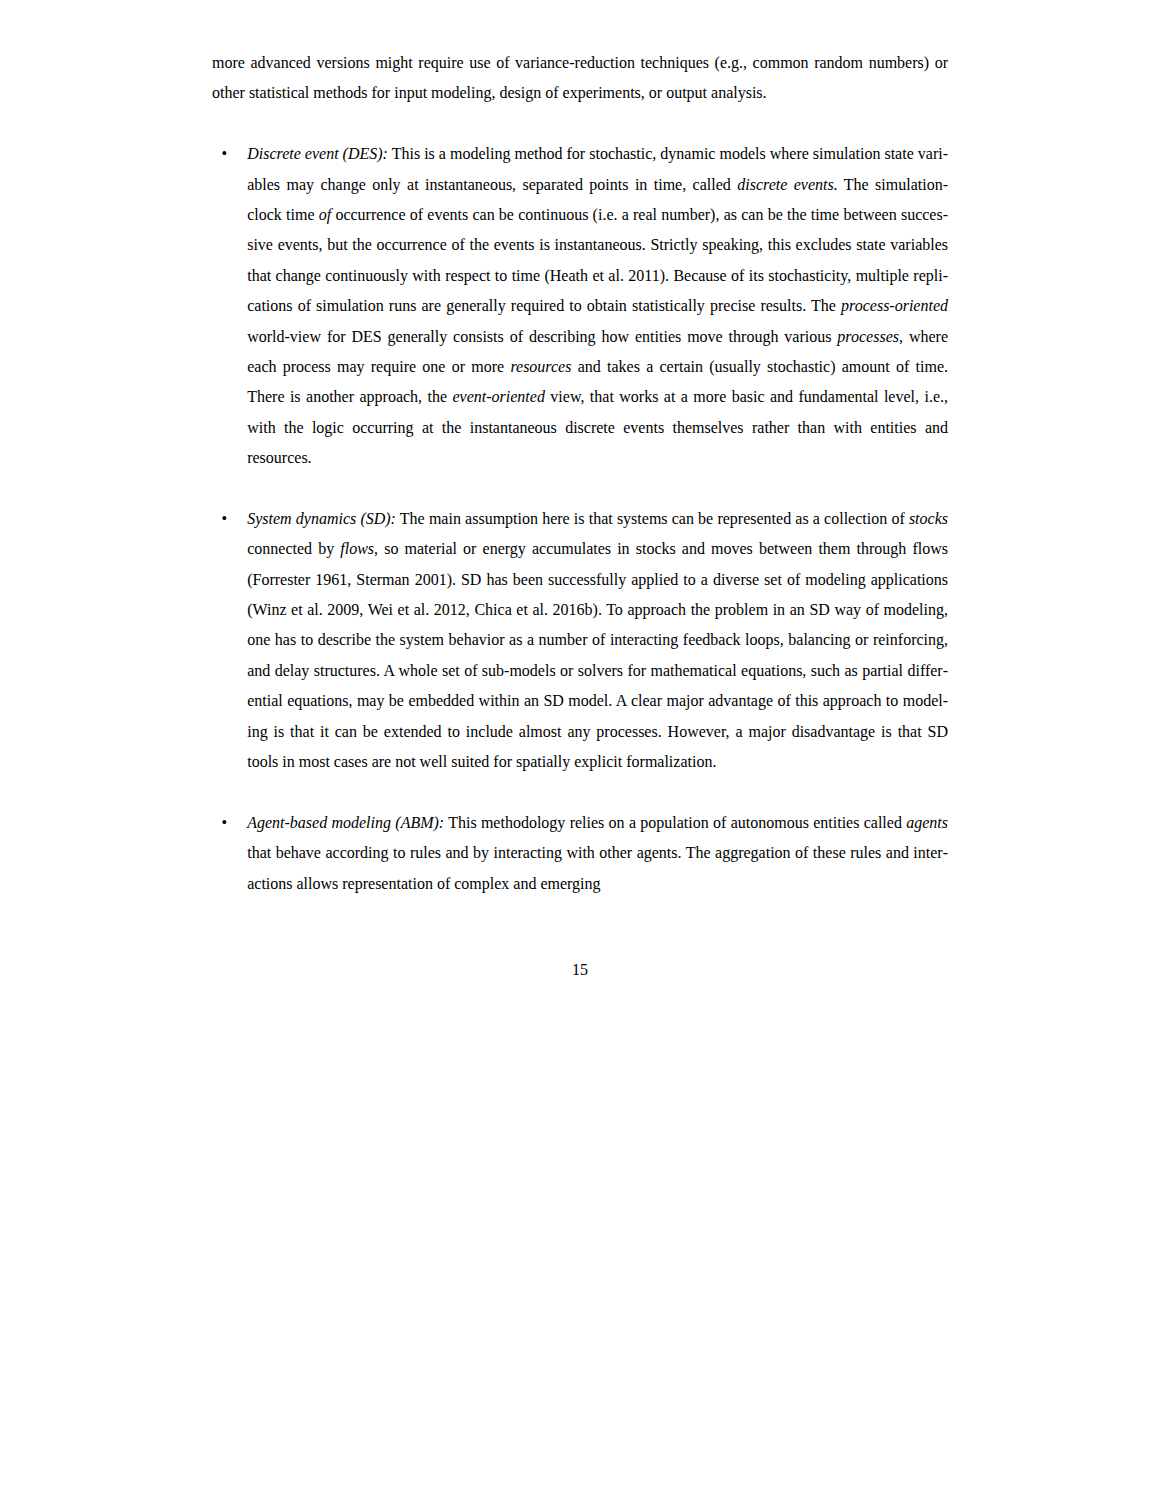more advanced versions might require use of variance-reduction techniques (e.g., common random numbers) or other statistical methods for input modeling, design of experiments, or output analysis.
Discrete event (DES): This is a modeling method for stochastic, dynamic models where simulation state variables may change only at instantaneous, separated points in time, called discrete events. The simulation-clock time of occurrence of events can be continuous (i.e. a real number), as can be the time between successive events, but the occurrence of the events is instantaneous. Strictly speaking, this excludes state variables that change continuously with respect to time (Heath et al. 2011). Because of its stochasticity, multiple replications of simulation runs are generally required to obtain statistically precise results. The process-oriented world-view for DES generally consists of describing how entities move through various processes, where each process may require one or more resources and takes a certain (usually stochastic) amount of time. There is another approach, the event-oriented view, that works at a more basic and fundamental level, i.e., with the logic occurring at the instantaneous discrete events themselves rather than with entities and resources.
System dynamics (SD): The main assumption here is that systems can be represented as a collection of stocks connected by flows, so material or energy accumulates in stocks and moves between them through flows (Forrester 1961, Sterman 2001). SD has been successfully applied to a diverse set of modeling applications (Winz et al. 2009, Wei et al. 2012, Chica et al. 2016b). To approach the problem in an SD way of modeling, one has to describe the system behavior as a number of interacting feedback loops, balancing or reinforcing, and delay structures. A whole set of sub-models or solvers for mathematical equations, such as partial differential equations, may be embedded within an SD model. A clear major advantage of this approach to modeling is that it can be extended to include almost any processes. However, a major disadvantage is that SD tools in most cases are not well suited for spatially explicit formalization.
Agent-based modeling (ABM): This methodology relies on a population of autonomous entities called agents that behave according to rules and by interacting with other agents. The aggregation of these rules and interactions allows representation of complex and emerging
15